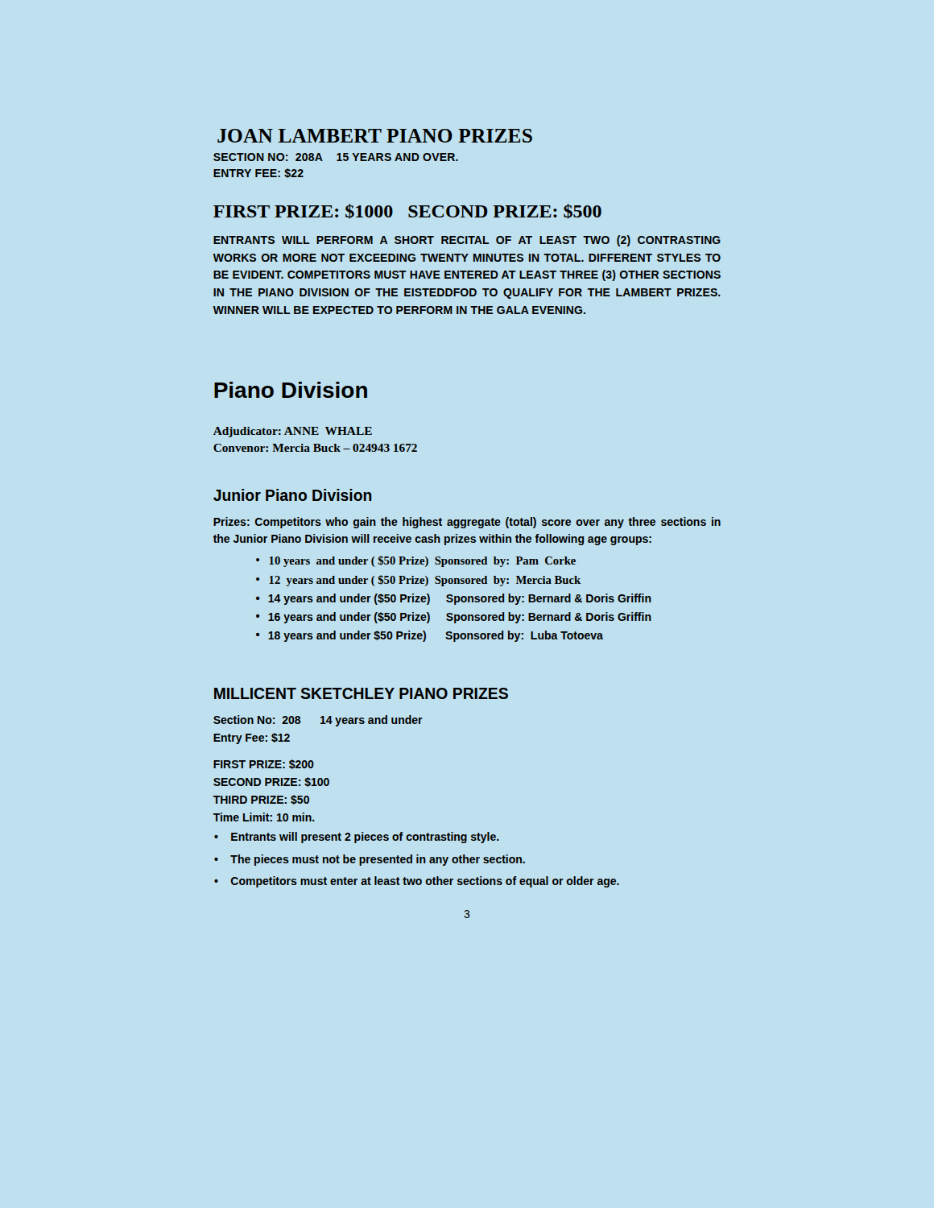JOAN LAMBERT PIANO PRIZES
SECTION NO: 208A 15 YEARS AND OVER.
ENTRY FEE: $22
FIRST PRIZE: $1000 SECOND PRIZE: $500
ENTRANTS WILL PERFORM A SHORT RECITAL OF AT LEAST TWO (2) CONTRASTING WORKS OR MORE NOT EXCEEDING TWENTY MINUTES IN TOTAL. DIFFERENT STYLES TO BE EVIDENT. COMPETITORS MUST HAVE ENTERED AT LEAST THREE (3) OTHER SECTIONS IN THE PIANO DIVISION OF THE EISTEDDFOD TO QUALIFY FOR THE LAMBERT PRIZES. WINNER WILL BE EXPECTED TO PERFORM IN THE GALA EVENING.
Piano Division
Adjudicator: ANNE WHALE
Convenor: Mercia Buck – 024943 1672
Junior Piano Division
Prizes: Competitors who gain the highest aggregate (total) score over any three sections in the Junior Piano Division will receive cash prizes within the following age groups:
10 years and under ( $50 Prize) Sponsored by: Pam Corke
12 years and under ( $50 Prize) Sponsored by: Mercia Buck
14 years and under ($50 Prize) Sponsored by: Bernard & Doris Griffin
16 years and under ($50 Prize) Sponsored by: Bernard & Doris Griffin
18 years and under $50 Prize) Sponsored by: Luba Totoeva
MILLICENT SKETCHLEY PIANO PRIZES
Section No: 208 14 years and under
Entry Fee: $12
FIRST PRIZE: $200
SECOND PRIZE: $100
THIRD PRIZE: $50
Time Limit: 10 min.
Entrants will present 2 pieces of contrasting style.
The pieces must not be presented in any other section.
Competitors must enter at least two other sections of equal or older age.
3